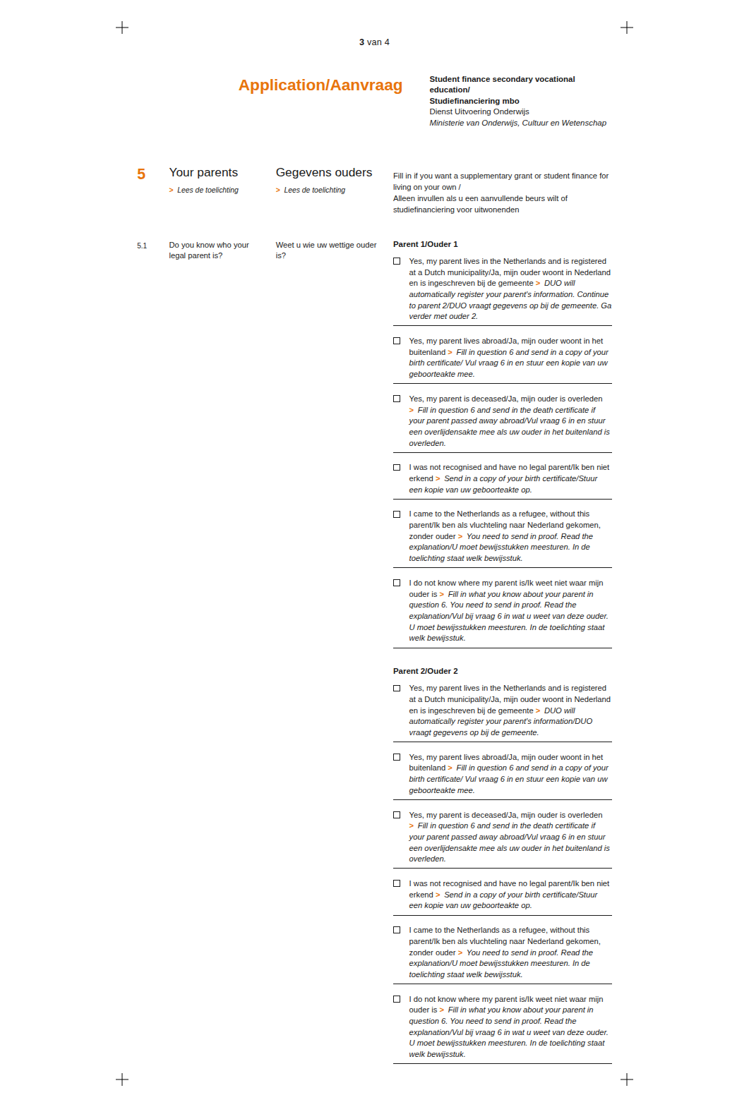3 van 4
Application/Aanvraag
Student finance secondary vocational education/
Studiefinanciering mbo
Dienst Uitvoering Onderwijs
Ministerie van Onderwijs, Cultuur en Wetenschap
5
Your parents
>Lees de toelichting
Gegevens ouders
>Lees de toelichting
Fill in if you want a supplementary grant or student finance for living on your own /
Alleen invullen als u een aanvullende beurs wilt of studiefinanciering voor uitwonenden
5.1
Do you know who your legal parent is?
Weet u wie uw wettige ouder is?
Parent 1/Ouder 1
Yes, my parent lives in the Netherlands and is registered at a Dutch municipality/Ja, mijn ouder woont in Nederland en is ingeschreven bij de gemeente >DUO will automatically register your parent's information. Continue to parent 2/DUO vraagt gegevens op bij de gemeente. Ga verder met ouder 2.
Yes, my parent lives abroad/Ja, mijn ouder woont in het buitenland >Fill in question 6 and send in a copy of your birth certificate/ Vul vraag 6 in en stuur een kopie van uw geboorteakte mee.
Yes, my parent is deceased/Ja, mijn ouder is overleden >Fill in question 6 and send in the death certificate if your parent passed away abroad/Vul vraag 6 in en stuur een overlijdensakte mee als uw ouder in het buitenland is overleden.
I was not recognised and have no legal parent/Ik ben niet erkend >Send in a copy of your birth certificate/Stuur een kopie van uw geboorteakte op.
I came to the Netherlands as a refugee, without this parent/Ik ben als vluchteling naar Nederland gekomen, zonder ouder >You need to send in proof. Read the explanation/U moet bewijsstukken meesturen. In de toelichting staat welk bewijsstuk.
I do not know where my parent is/Ik weet niet waar mijn ouder is >Fill in what you know about your parent in question 6. You need to send in proof. Read the explanation/Vul bij vraag 6 in wat u weet van deze ouder. U moet bewijsstukken meesturen. In de toelichting staat welk bewijsstuk.
Parent 2/Ouder 2
Yes, my parent lives in the Netherlands and is registered at a Dutch municipality/Ja, mijn ouder woont in Nederland en is ingeschreven bij de gemeente >DUO will automatically register your parent's information/DUO vraagt gegevens op bij de gemeente.
Yes, my parent lives abroad/Ja, mijn ouder woont in het buitenland >Fill in question 6 and send in a copy of your birth certificate/ Vul vraag 6 in en stuur een kopie van uw geboorteakte mee.
Yes, my parent is deceased/Ja, mijn ouder is overleden >Fill in question 6 and send in the death certificate if your parent passed away abroad/Vul vraag 6 in en stuur een overlijdensakte mee als uw ouder in het buitenland is overleden.
I was not recognised and have no legal parent/Ik ben niet erkend >Send in a copy of your birth certificate/Stuur een kopie van uw geboorteakte op.
I came to the Netherlands as a refugee, without this parent/Ik ben als vluchteling naar Nederland gekomen, zonder ouder >You need to send in proof. Read the explanation/U moet bewijsstukken meesturen. In de toelichting staat welk bewijsstuk.
I do not know where my parent is/Ik weet niet waar mijn ouder is >Fill in what you know about your parent in question 6. You need to send in proof. Read the explanation/Vul bij vraag 6 in wat u weet van deze ouder. U moet bewijsstukken meesturen. In de toelichting staat welk bewijsstuk.